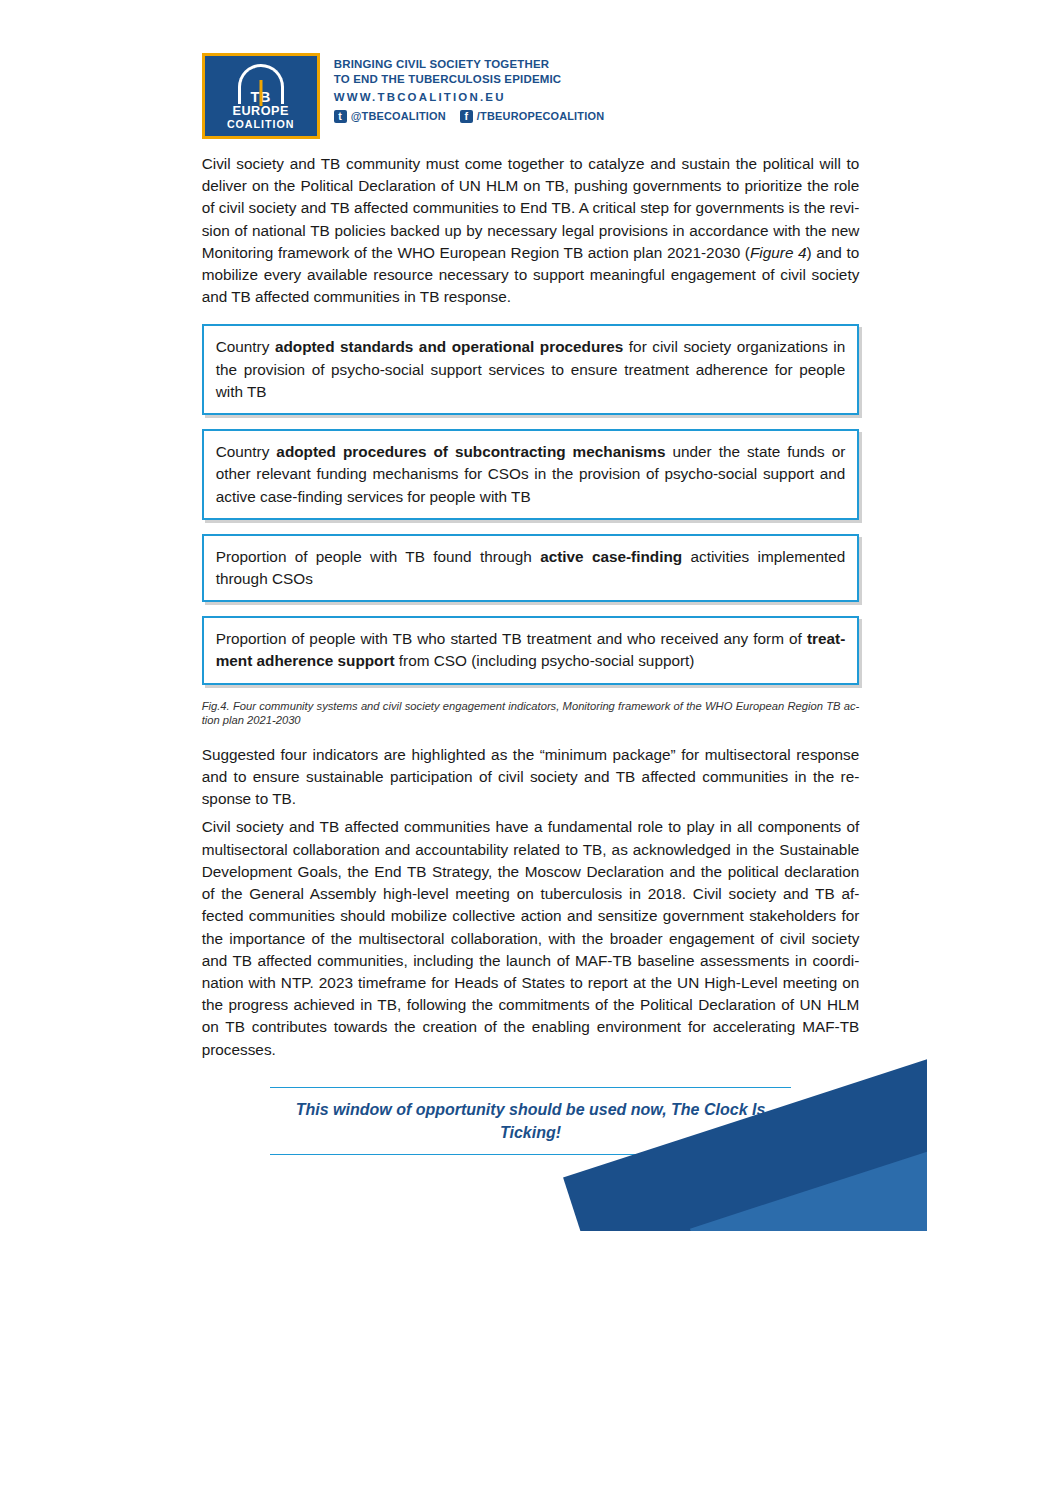TB
EUROPE
COALITION
BRINGING CIVIL SOCIETY TOGETHER
TO END THE TUBERCULOSIS EPIDEMIC
WWW.TBCOALITION.EU
t@TBECOALITION f/TBEUROPECOALITION
Civil society and TB community must come together to catalyze and sustain the political will to deliver on the Political Declaration of UN HLM on TB, pushing governments to prioritize the role of civil society and TB affected communities to End TB. A critical step for governments is the revision of national TB policies backed up by necessary legal provisions in accordance with the new Monitoring framework of the WHO European Region TB action plan 2021-2030 (Figure 4) and to mobilize every available resource necessary to support meaningful engagement of civil society and TB affected communities in TB response.
Country adopted standards and operational procedures for civil society organizations in the provision of psycho-social support services to ensure treatment adherence for people with TB
Country adopted procedures of subcontracting mechanisms under the state funds or other relevant funding mechanisms for CSOs in the provision of psycho-social support and active case-finding services for people with TB
Proportion of people with TB found through active case-finding activities implemented through CSOs
Proportion of people with TB who started TB treatment and who received any form of treatment adherence support from CSO (including psycho-social support)
Fig.4. Four community systems and civil society engagement indicators, Monitoring framework of the WHO European Region TB action plan 2021-2030
Suggested four indicators are highlighted as the “minimum package” for multisectoral response and to ensure sustainable participation of civil society and TB affected communities in the response to TB.
Civil society and TB affected communities have a fundamental role to play in all components of multisectoral collaboration and accountability related to TB, as acknowledged in the Sustainable Development Goals, the End TB Strategy, the Moscow Declaration and the political declaration of the General Assembly high-level meeting on tuberculosis in 2018. Civil society and TB affected communities should mobilize collective action and sensitize government stakeholders for the importance of the multisectoral collaboration, with the broader engagement of civil society and TB affected communities, including the launch of MAF-TB baseline assessments in coordination with NTP. 2023 timeframe for Heads of States to report at the UN High-Level meeting on the progress achieved in TB, following the commitments of the Political Declaration of UN HLM on TB contributes towards the creation of the enabling environment for accelerating MAF-TB processes.
This window of opportunity should be used now, The Clock Is Ticking!